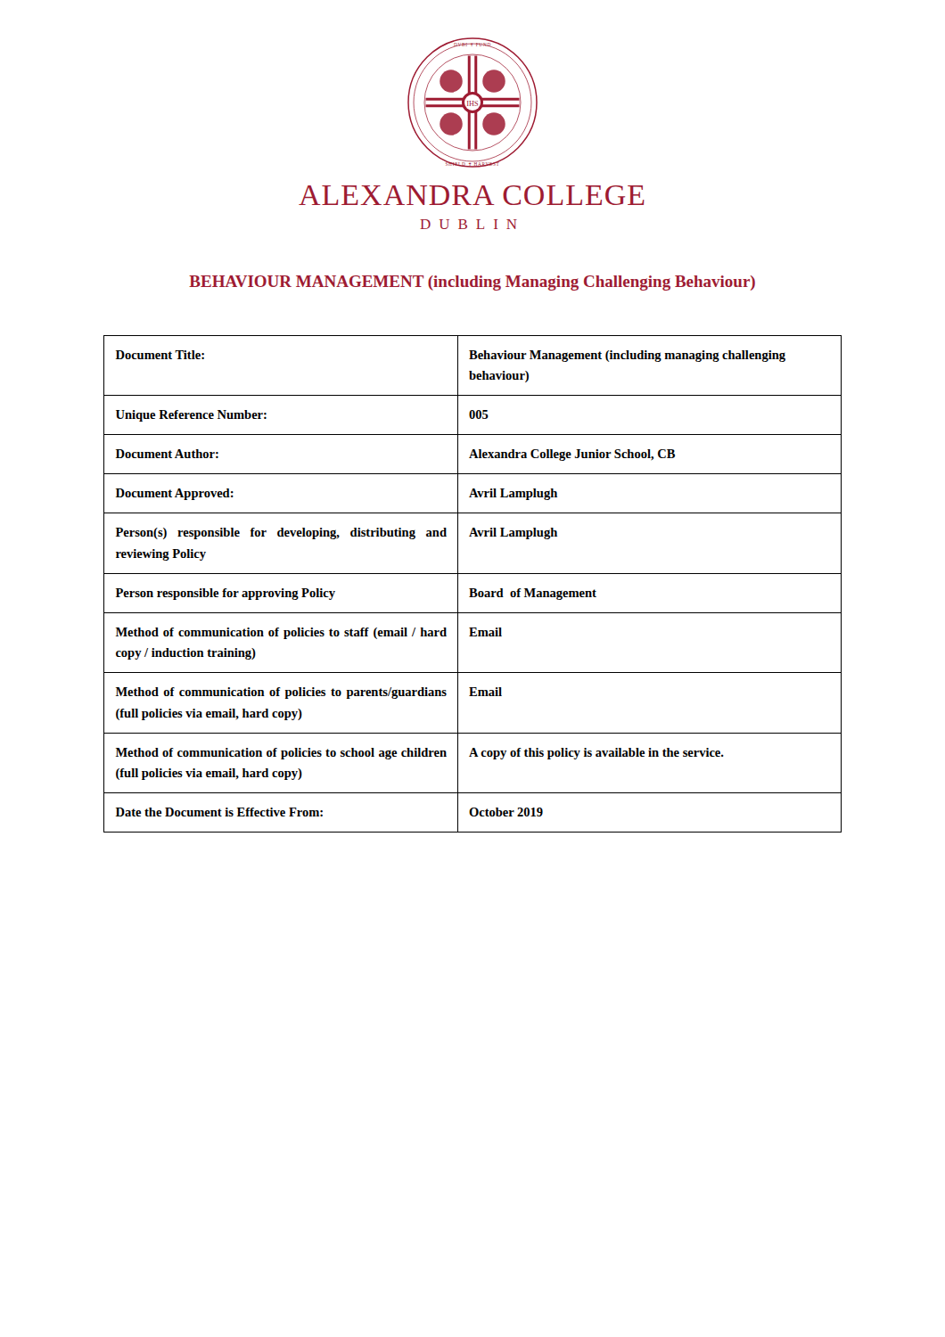IHS DVBI ✝ FUND SHIELD ✝ HARVEST
ALEXANDRA COLLEGE
DUBLIN
BEHAVIOUR MANAGEMENT (including Managing Challenging Behaviour)
| Document Title: | Behaviour Management (including managing challenging behaviour) |
| Unique Reference Number: | 005 |
| Document Author: | Alexandra College Junior School, CB |
| Document Approved: | Avril Lamplugh |
| Person(s) responsible for developing, distributing and reviewing Policy | Avril Lamplugh |
| Person responsible for approving Policy | Board of Management |
| Method of communication of policies to staff (email / hard copy / induction training) | Email |
| Method of communication of policies to parents/guardians (full policies via email, hard copy) | Email |
| Method of communication of policies to school age children (full policies via email, hard copy) | A copy of this policy is available in the service. |
| Date the Document is Effective From: | October 2019 |